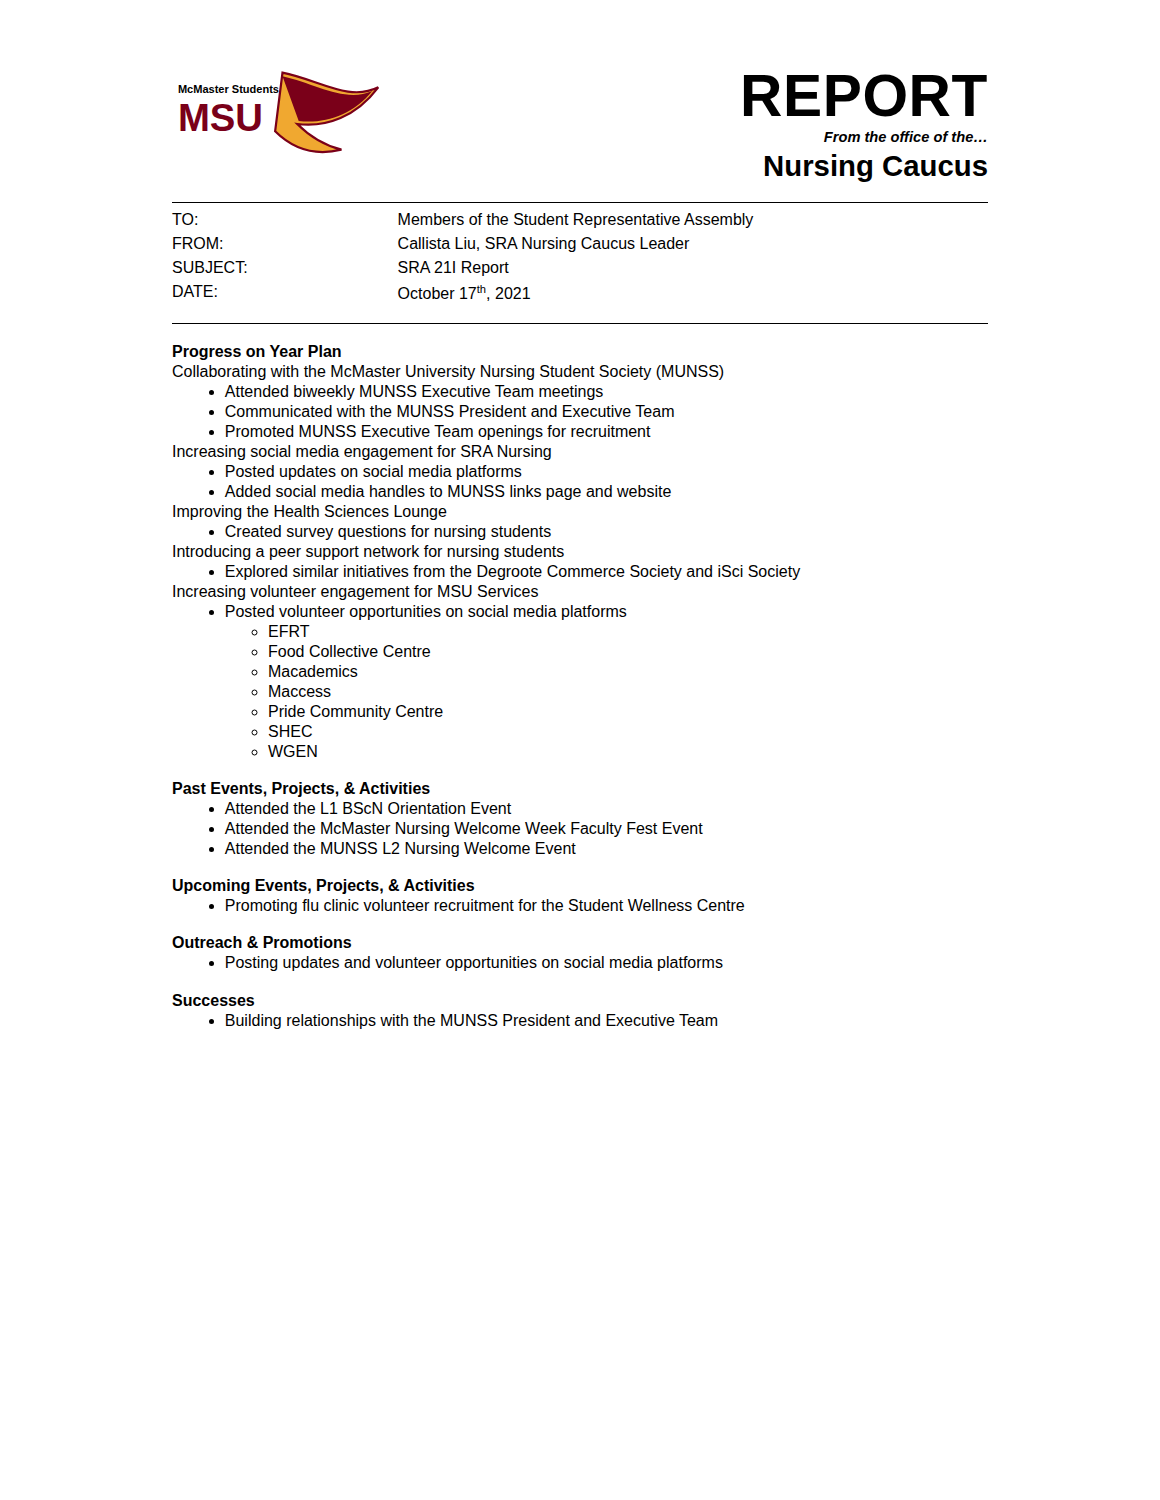REPORT
From the office of the…
Nursing Caucus
| TO: | Members of the Student Representative Assembly |
| FROM: | Callista Liu, SRA Nursing Caucus Leader |
| SUBJECT: | SRA 21I Report |
| DATE: | October 17 th , 2021 |
Progress on Year Plan
Collaborating with the McMaster University Nursing Student Society (MUNSS)
Attended biweekly MUNSS Executive Team meetings
Communicated with the MUNSS President and Executive Team
Promoted MUNSS Executive Team openings for recruitment
Increasing social media engagement for SRA Nursing
Posted updates on social media platforms
Added social media handles to MUNSS links page and website
Improving the Health Sciences Lounge
Created survey questions for nursing students
Introducing a peer support network for nursing students
Explored similar initiatives from the Degroote Commerce Society and iSci Society
Increasing volunteer engagement for MSU Services
Posted volunteer opportunities on social media platforms
EFRT
Food Collective Centre
Macademics
Maccess
Pride Community Centre
SHEC
WGEN
Past Events, Projects, & Activities
Attended the L1 BScN Orientation Event
Attended the McMaster Nursing Welcome Week Faculty Fest Event
Attended the MUNSS L2 Nursing Welcome Event
Upcoming Events, Projects, & Activities
Promoting flu clinic volunteer recruitment for the Student Wellness Centre
Outreach & Promotions
Posting updates and volunteer opportunities on social media platforms
Successes
Building relationships with the MUNSS President and Executive Team